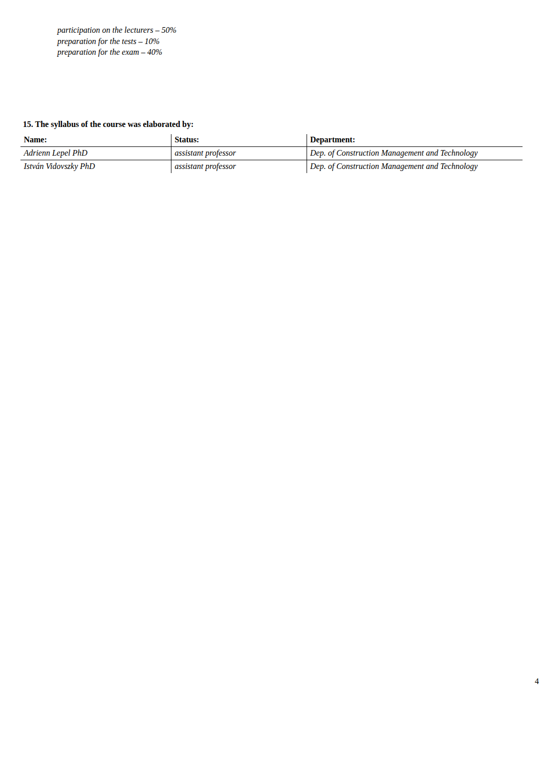participation on the lecturers – 50%
preparation for the tests – 10%
preparation for the exam – 40%
15. The syllabus of the course was elaborated by:
| Name: | Status: | Department: |
| --- | --- | --- |
| Adrienn Lepel PhD | assistant professor | Dep. of Construction Management and Technology |
| István Vidovszky PhD | assistant professor | Dep. of Construction Management and Technology |
4